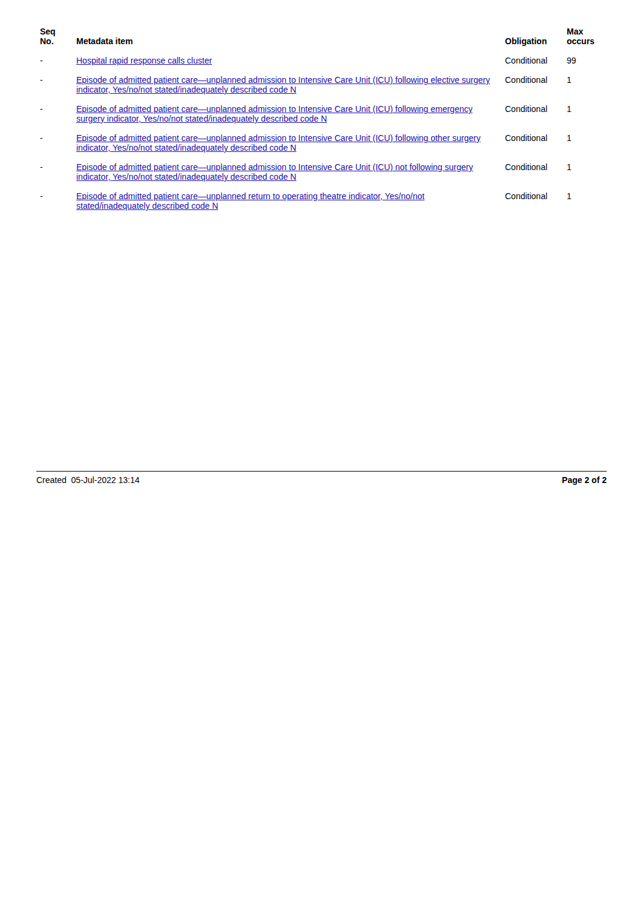| Seq No. | Metadata item | Obligation | Max occurs |
| --- | --- | --- | --- |
| - | Hospital rapid response calls cluster | Conditional | 99 |
| - | Episode of admitted patient care—unplanned admission to Intensive Care Unit (ICU) following elective surgery indicator, Yes/no/not stated/inadequately described code N | Conditional | 1 |
| - | Episode of admitted patient care—unplanned admission to Intensive Care Unit (ICU) following emergency surgery indicator, Yes/no/not stated/inadequately described code N | Conditional | 1 |
| - | Episode of admitted patient care—unplanned admission to Intensive Care Unit (ICU) following other surgery indicator, Yes/no/not stated/inadequately described code N | Conditional | 1 |
| - | Episode of admitted patient care—unplanned admission to Intensive Care Unit (ICU) not following surgery indicator, Yes/no/not stated/inadequately described code N | Conditional | 1 |
| - | Episode of admitted patient care—unplanned return to operating theatre indicator, Yes/no/not stated/inadequately described code N | Conditional | 1 |
Created 05-Jul-2022 13:14 Page 2 of 2